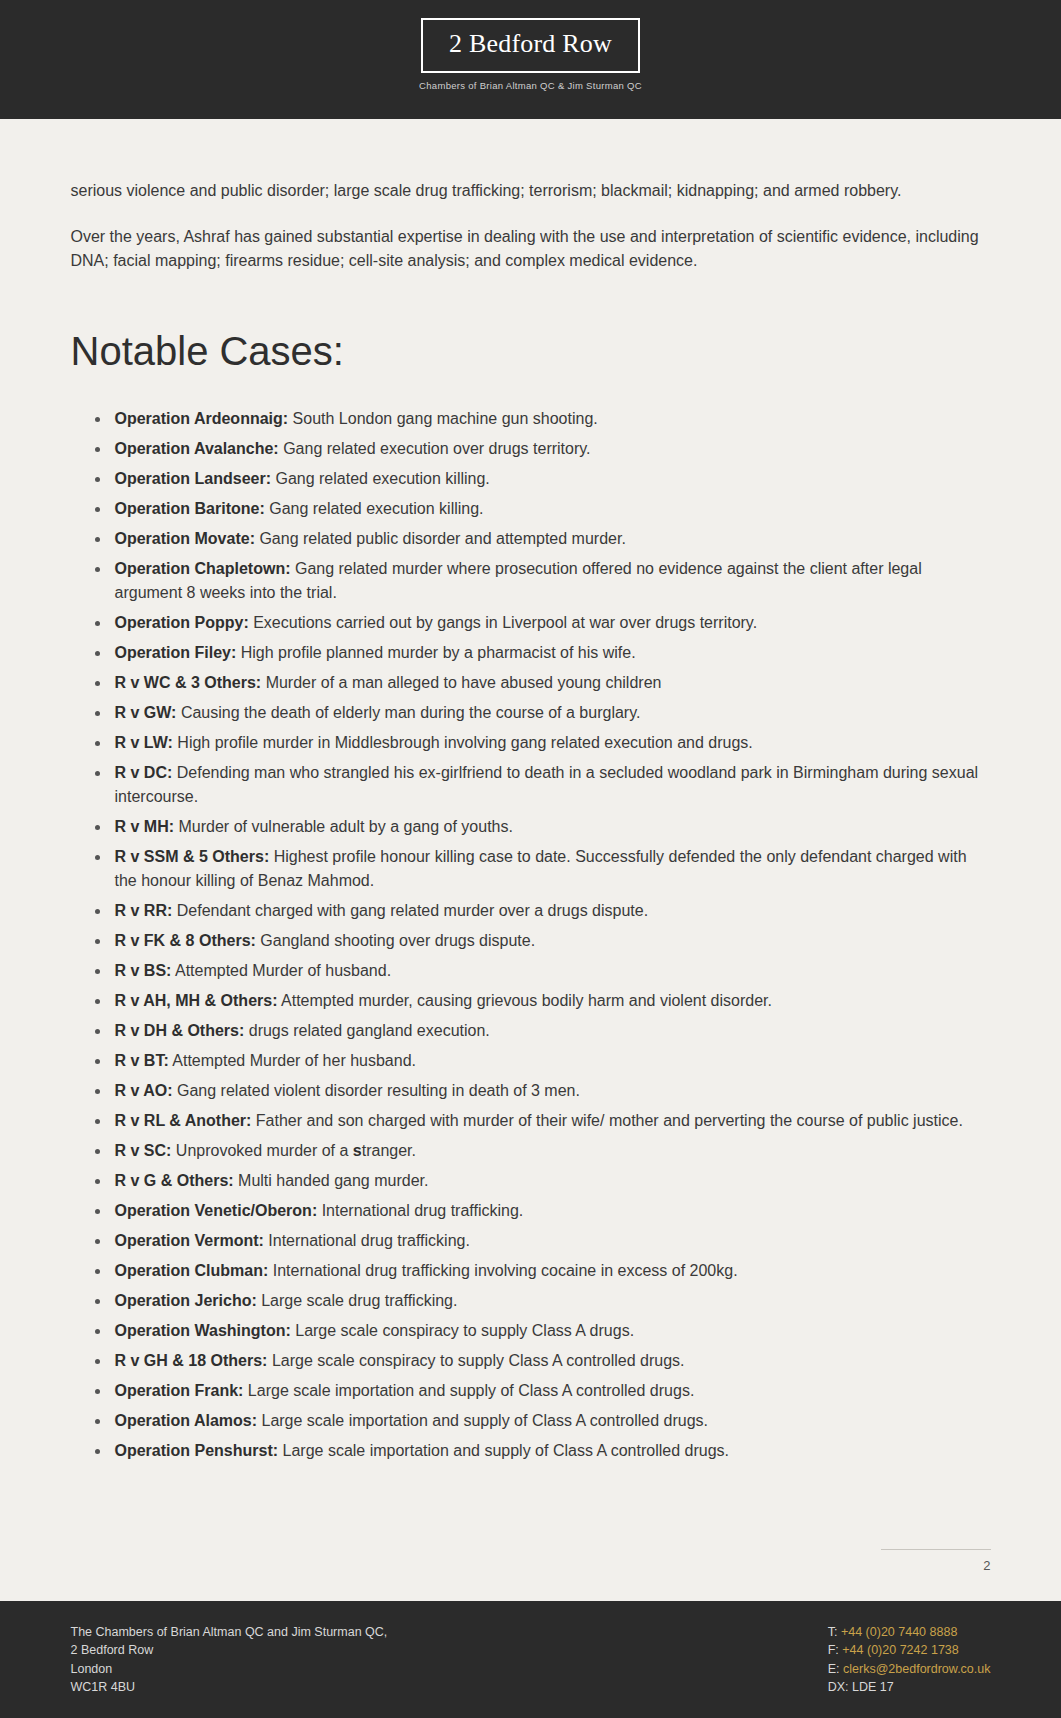2 Bedford Row
Chambers of Brian Altman QC & Jim Sturman QC
serious violence and public disorder; large scale drug trafficking; terrorism; blackmail; kidnapping; and armed robbery.
Over the years, Ashraf has gained substantial expertise in dealing with the use and interpretation of scientific evidence, including DNA; facial mapping; firearms residue; cell-site analysis; and complex medical evidence.
Notable Cases:
Operation Ardeonnaig: South London gang machine gun shooting.
Operation Avalanche: Gang related execution over drugs territory.
Operation Landseer: Gang related execution killing.
Operation Baritone: Gang related execution killing.
Operation Movate: Gang related public disorder and attempted murder.
Operation Chapletown: Gang related murder where prosecution offered no evidence against the client after legal argument 8 weeks into the trial.
Operation Poppy: Executions carried out by gangs in Liverpool at war over drugs territory.
Operation Filey: High profile planned murder by a pharmacist of his wife.
R v WC & 3 Others: Murder of a man alleged to have abused young children
R v GW: Causing the death of elderly man during the course of a burglary.
R v LW: High profile murder in Middlesbrough involving gang related execution and drugs.
R v DC: Defending man who strangled his ex-girlfriend to death in a secluded woodland park in Birmingham during sexual intercourse.
R v MH: Murder of vulnerable adult by a gang of youths.
R v SSM & 5 Others: Highest profile honour killing case to date. Successfully defended the only defendant charged with the honour killing of Benaz Mahmod.
R v RR: Defendant charged with gang related murder over a drugs dispute.
R v FK & 8 Others: Gangland shooting over drugs dispute.
R v BS: Attempted Murder of husband.
R v AH, MH & Others: Attempted murder, causing grievous bodily harm and violent disorder.
R v DH & Others: drugs related gangland execution.
R v BT: Attempted Murder of her husband.
R v AO: Gang related violent disorder resulting in death of 3 men.
R v RL & Another: Father and son charged with murder of their wife/ mother and perverting the course of public justice.
R v SC: Unprovoked murder of a stranger.
R v G & Others: Multi handed gang murder.
Operation Venetic/Oberon: International drug trafficking.
Operation Vermont: International drug trafficking.
Operation Clubman: International drug trafficking involving cocaine in excess of 200kg.
Operation Jericho: Large scale drug trafficking.
Operation Washington: Large scale conspiracy to supply Class A drugs.
R v GH & 18 Others: Large scale conspiracy to supply Class A controlled drugs.
Operation Frank: Large scale importation and supply of Class A controlled drugs.
Operation Alamos: Large scale importation and supply of Class A controlled drugs.
Operation Penshurst: Large scale importation and supply of Class A controlled drugs.
2
The Chambers of Brian Altman QC and Jim Sturman QC,
2 Bedford Row
London
WC1R 4BU
T: +44 (0)20 7440 8888
F: +44 (0)20 7242 1738
E: clerks@2bedfordrow.co.uk
DX: LDE 17